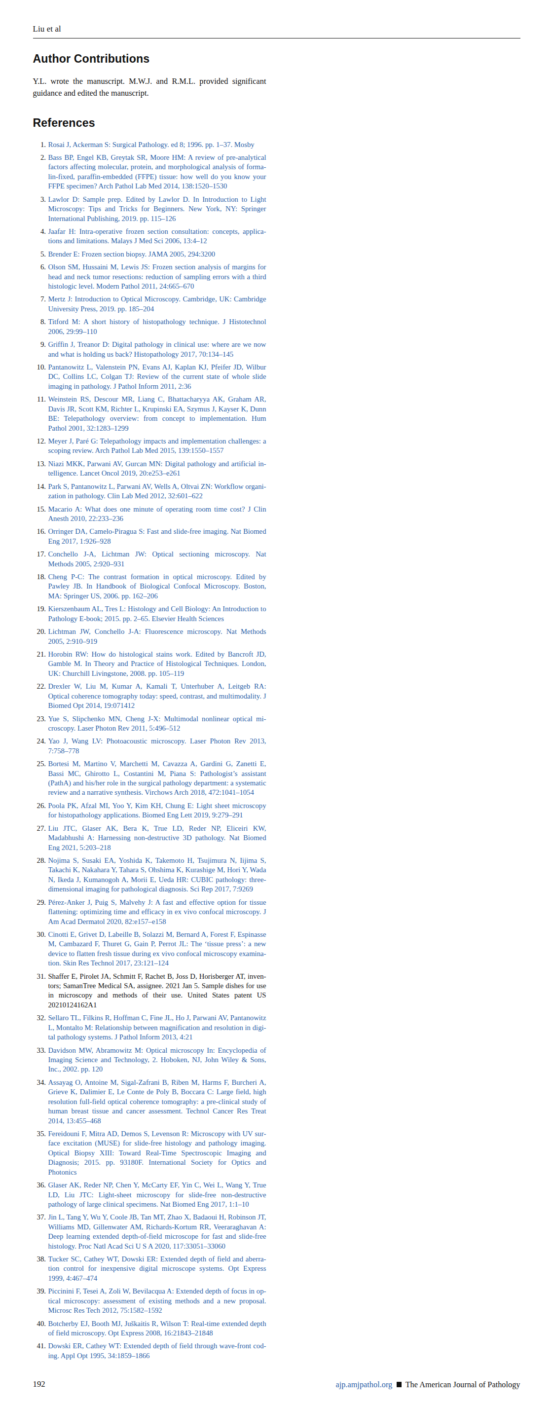Liu et al
Author Contributions
Y.L. wrote the manuscript. M.W.J. and R.M.L. provided significant guidance and edited the manuscript.
References
Rosai J, Ackerman S: Surgical Pathology. ed 8; 1996. pp. 1–37. Mosby
Bass BP, Engel KB, Greytak SR, Moore HM: A review of pre-analytical factors affecting molecular, protein, and morphological analysis of formalin-fixed, paraffin-embedded (FFPE) tissue: how well do you know your FFPE specimen? Arch Pathol Lab Med 2014, 138:1520–1530
Lawlor D: Sample prep. Edited by Lawlor D. In Introduction to Light Microscopy: Tips and Tricks for Beginners. New York, NY: Springer International Publishing, 2019. pp. 115–126
Jaafar H: Intra-operative frozen section consultation: concepts, applications and limitations. Malays J Med Sci 2006, 13:4–12
Brender E: Frozen section biopsy. JAMA 2005, 294:3200
Olson SM, Hussaini M, Lewis JS: Frozen section analysis of margins for head and neck tumor resections: reduction of sampling errors with a third histologic level. Modern Pathol 2011, 24:665–670
Mertz J: Introduction to Optical Microscopy. Cambridge, UK: Cambridge University Press, 2019. pp. 185–204
Titford M: A short history of histopathology technique. J Histotechnol 2006, 29:99–110
Griffin J, Treanor D: Digital pathology in clinical use: where are we now and what is holding us back? Histopathology 2017, 70:134–145
Pantanowitz L, Valenstein PN, Evans AJ, Kaplan KJ, Pfeifer JD, Wilbur DC, Collins LC, Colgan TJ: Review of the current state of whole slide imaging in pathology. J Pathol Inform 2011, 2:36
Weinstein RS, Descour MR, Liang C, Bhattacharyya AK, Graham AR, Davis JR, Scott KM, Richter L, Krupinski EA, Szymus J, Kayser K, Dunn BE: Telepathology overview: from concept to implementation. Hum Pathol 2001, 32:1283–1299
Meyer J, Paré G: Telepathology impacts and implementation challenges: a scoping review. Arch Pathol Lab Med 2015, 139:1550–1557
Niazi MKK, Parwani AV, Gurcan MN: Digital pathology and artificial intelligence. Lancet Oncol 2019, 20:e253–e261
Park S, Pantanowitz L, Parwani AV, Wells A, Oltvai ZN: Workflow organization in pathology. Clin Lab Med 2012, 32:601–622
Macario A: What does one minute of operating room time cost? J Clin Anesth 2010, 22:233–236
Orringer DA, Camelo-Piragua S: Fast and slide-free imaging. Nat Biomed Eng 2017, 1:926–928
Conchello J-A, Lichtman JW: Optical sectioning microscopy. Nat Methods 2005, 2:920–931
Cheng P-C: The contrast formation in optical microscopy. Edited by Pawley JB. In Handbook of Biological Confocal Microscopy. Boston, MA: Springer US, 2006. pp. 162–206
Kierszenbaum AL, Tres L: Histology and Cell Biology: An Introduction to Pathology E-book; 2015. pp. 2–65. Elsevier Health Sciences
Lichtman JW, Conchello J-A: Fluorescence microscopy. Nat Methods 2005, 2:910–919
Horobin RW: How do histological stains work. Edited by Bancroft JD, Gamble M. In Theory and Practice of Histological Techniques. London, UK: Churchill Livingstone, 2008. pp. 105–119
Drexler W, Liu M, Kumar A, Kamali T, Unterhuber A, Leitgeb RA: Optical coherence tomography today: speed, contrast, and multimodality. J Biomed Opt 2014, 19:071412
Yue S, Slipchenko MN, Cheng J-X: Multimodal nonlinear optical microscopy. Laser Photon Rev 2011, 5:496–512
Yao J, Wang LV: Photoacoustic microscopy. Laser Photon Rev 2013, 7:758–778
Bortesi M, Martino V, Marchetti M, Cavazza A, Gardini G, Zanetti E, Bassi MC, Ghirotto L, Costantini M, Piana S: Pathologist’s assistant (PathA) and his/her role in the surgical pathology department: a systematic review and a narrative synthesis. Virchows Arch 2018, 472:1041–1054
Poola PK, Afzal MI, Yoo Y, Kim KH, Chung E: Light sheet microscopy for histopathology applications. Biomed Eng Lett 2019, 9:279–291
Liu JTC, Glaser AK, Bera K, True LD, Reder NP, Eliceiri KW, Madabhushi A: Harnessing non-destructive 3D pathology. Nat Biomed Eng 2021, 5:203–218
Nojima S, Susaki EA, Yoshida K, Takemoto H, Tsujimura N, Iijima S, Takachi K, Nakahara Y, Tahara S, Ohshima K, Kurashige M, Hori Y, Wada N, Ikeda J, Kumanogoh A, Morii E, Ueda HR: CUBIC pathology: three-dimensional imaging for pathological diagnosis. Sci Rep 2017, 7:9269
Pérez-Anker J, Puig S, Malvehy J: A fast and effective option for tissue flattening: optimizing time and efficacy in ex vivo confocal microscopy. J Am Acad Dermatol 2020, 82:e157–e158
Cinotti E, Grivet D, Labeille B, Solazzi M, Bernard A, Forest F, Espinasse M, Cambazard F, Thuret G, Gain P, Perrot JL: The ‘tissue press’: a new device to flatten fresh tissue during ex vivo confocal microscopy examination. Skin Res Technol 2017, 23:121–124
Shaffer E, Pirolet JA, Schmitt F, Rachet B, Joss D, Horisberger AT, inventors; SamanTree Medical SA, assignee. 2021 Jan 5. Sample dishes for use in microscopy and methods of their use. United States patent US 20210124162A1
Sellaro TL, Filkins R, Hoffman C, Fine JL, Ho J, Parwani AV, Pantanowitz L, Montalto M: Relationship between magnification and resolution in digital pathology systems. J Pathol Inform 2013, 4:21
Davidson MW, Abramowitz M: Optical microscopy In: Encyclopedia of Imaging Science and Technology, 2. Hoboken, NJ, John Wiley & Sons, Inc., 2002. pp. 120
Assayag O, Antoine M, Sigal-Zafrani B, Riben M, Harms F, Burcheri A, Grieve K, Dalimier E, Le Conte de Poly B, Boccara C: Large field, high resolution full-field optical coherence tomography: a pre-clinical study of human breast tissue and cancer assessment. Technol Cancer Res Treat 2014, 13:455–468
Fereidouni F, Mitra AD, Demos S, Levenson R: Microscopy with UV surface excitation (MUSE) for slide-free histology and pathology imaging. Optical Biopsy XIII: Toward Real-Time Spectroscopic Imaging and Diagnosis; 2015. pp. 93180F. International Society for Optics and Photonics
Glaser AK, Reder NP, Chen Y, McCarty EF, Yin C, Wei L, Wang Y, True LD, Liu JTC: Light-sheet microscopy for slide-free non-destructive pathology of large clinical specimens. Nat Biomed Eng 2017, 1:1–10
Jin L, Tang Y, Wu Y, Coole JB, Tan MT, Zhao X, Badaoui H, Robinson JT, Williams MD, Gillenwater AM, Richards-Kortum RR, Veeraraghavan A: Deep learning extended depth-of-field microscope for fast and slide-free histology. Proc Natl Acad Sci U S A 2020, 117:33051–33060
Tucker SC, Cathey WT, Dowski ER: Extended depth of field and aberration control for inexpensive digital microscope systems. Opt Express 1999, 4:467–474
Piccinini F, Tesei A, Zoli W, Bevilacqua A: Extended depth of focus in optical microscopy: assessment of existing methods and a new proposal. Microsc Res Tech 2012, 75:1582–1592
Botcherby EJ, Booth MJ, Juškaitis R, Wilson T: Real-time extended depth of field microscopy. Opt Express 2008, 16:21843–21848
Dowski ER, Cathey WT: Extended depth of field through wave-front coding. Appl Opt 1995, 34:1859–1866
192
ajp.amjpathol.org The American Journal of Pathology